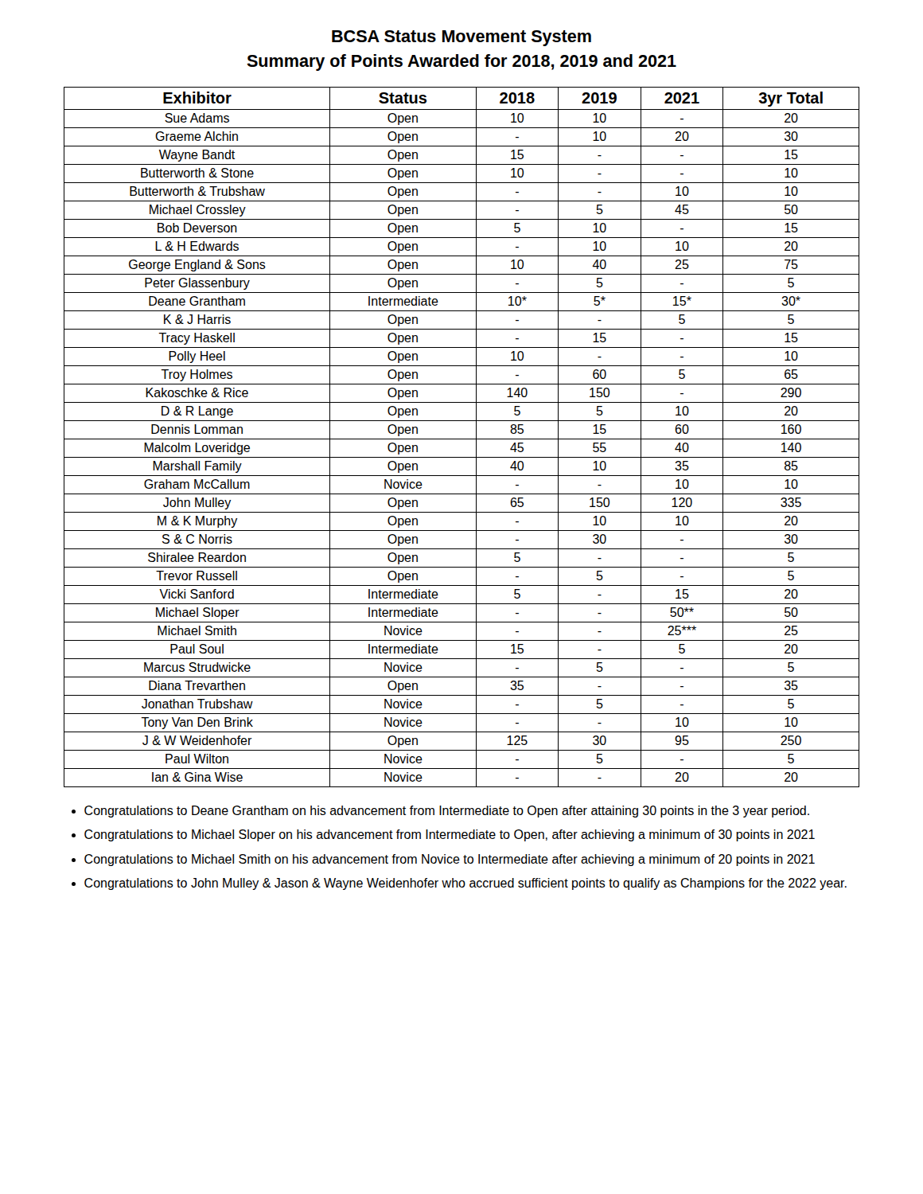BCSA Status Movement System
Summary of Points Awarded for 2018, 2019 and 2021
Summary of points awarded to exhibitors for 2018, 2019 and 2021 with three-year totals
| Exhibitor | Status | 2018 | 2019 | 2021 | 3yr Total |
| --- | --- | --- | --- | --- | --- |
| Sue Adams | Open | 10 | 10 | - | 20 |
| Graeme Alchin | Open | - | 10 | 20 | 30 |
| Wayne Bandt | Open | 15 | - | - | 15 |
| Butterworth & Stone | Open | 10 | - | - | 10 |
| Butterworth & Trubshaw | Open | - | - | 10 | 10 |
| Michael Crossley | Open | - | 5 | 45 | 50 |
| Bob Deverson | Open | 5 | 10 | - | 15 |
| L & H Edwards | Open | - | 10 | 10 | 20 |
| George England & Sons | Open | 10 | 40 | 25 | 75 |
| Peter Glassenbury | Open | - | 5 | - | 5 |
| Deane Grantham | Intermediate | 10* | 5* | 15* | 30* |
| K & J Harris | Open | - | - | 5 | 5 |
| Tracy Haskell | Open | - | 15 | - | 15 |
| Polly Heel | Open | 10 | - | - | 10 |
| Troy Holmes | Open | - | 60 | 5 | 65 |
| Kakoschke & Rice | Open | 140 | 150 | - | 290 |
| D & R Lange | Open | 5 | 5 | 10 | 20 |
| Dennis Lomman | Open | 85 | 15 | 60 | 160 |
| Malcolm Loveridge | Open | 45 | 55 | 40 | 140 |
| Marshall Family | Open | 40 | 10 | 35 | 85 |
| Graham McCallum | Novice | - | - | 10 | 10 |
| John Mulley | Open | 65 | 150 | 120 | 335 |
| M & K Murphy | Open | - | 10 | 10 | 20 |
| S & C Norris | Open | - | 30 | - | 30 |
| Shiralee Reardon | Open | 5 | - | - | 5 |
| Trevor Russell | Open | - | 5 | - | 5 |
| Vicki Sanford | Intermediate | 5 | - | 15 | 20 |
| Michael Sloper | Intermediate | - | - | 50** | 50 |
| Michael Smith | Novice | - | - | 25*** | 25 |
| Paul Soul | Intermediate | 15 | - | 5 | 20 |
| Marcus Strudwicke | Novice | - | 5 | - | 5 |
| Diana Trevarthen | Open | 35 | - | - | 35 |
| Jonathan Trubshaw | Novice | - | 5 | - | 5 |
| Tony Van Den Brink | Novice | - | - | 10 | 10 |
| J & W Weidenhofer | Open | 125 | 30 | 95 | 250 |
| Paul Wilton | Novice | - | 5 | - | 5 |
| Ian & Gina Wise | Novice | - | - | 20 | 20 |
Congratulations to Deane Grantham on his advancement from Intermediate to Open after attaining 30 points in the 3 year period.
Congratulations to Michael Sloper on his advancement from Intermediate to Open, after achieving a minimum of 30 points in 2021
Congratulations to Michael Smith on his advancement from Novice to Intermediate after achieving a minimum of 20 points in 2021
Congratulations to John Mulley & Jason & Wayne Weidenhofer who accrued sufficient points to qualify as Champions for the 2022 year.